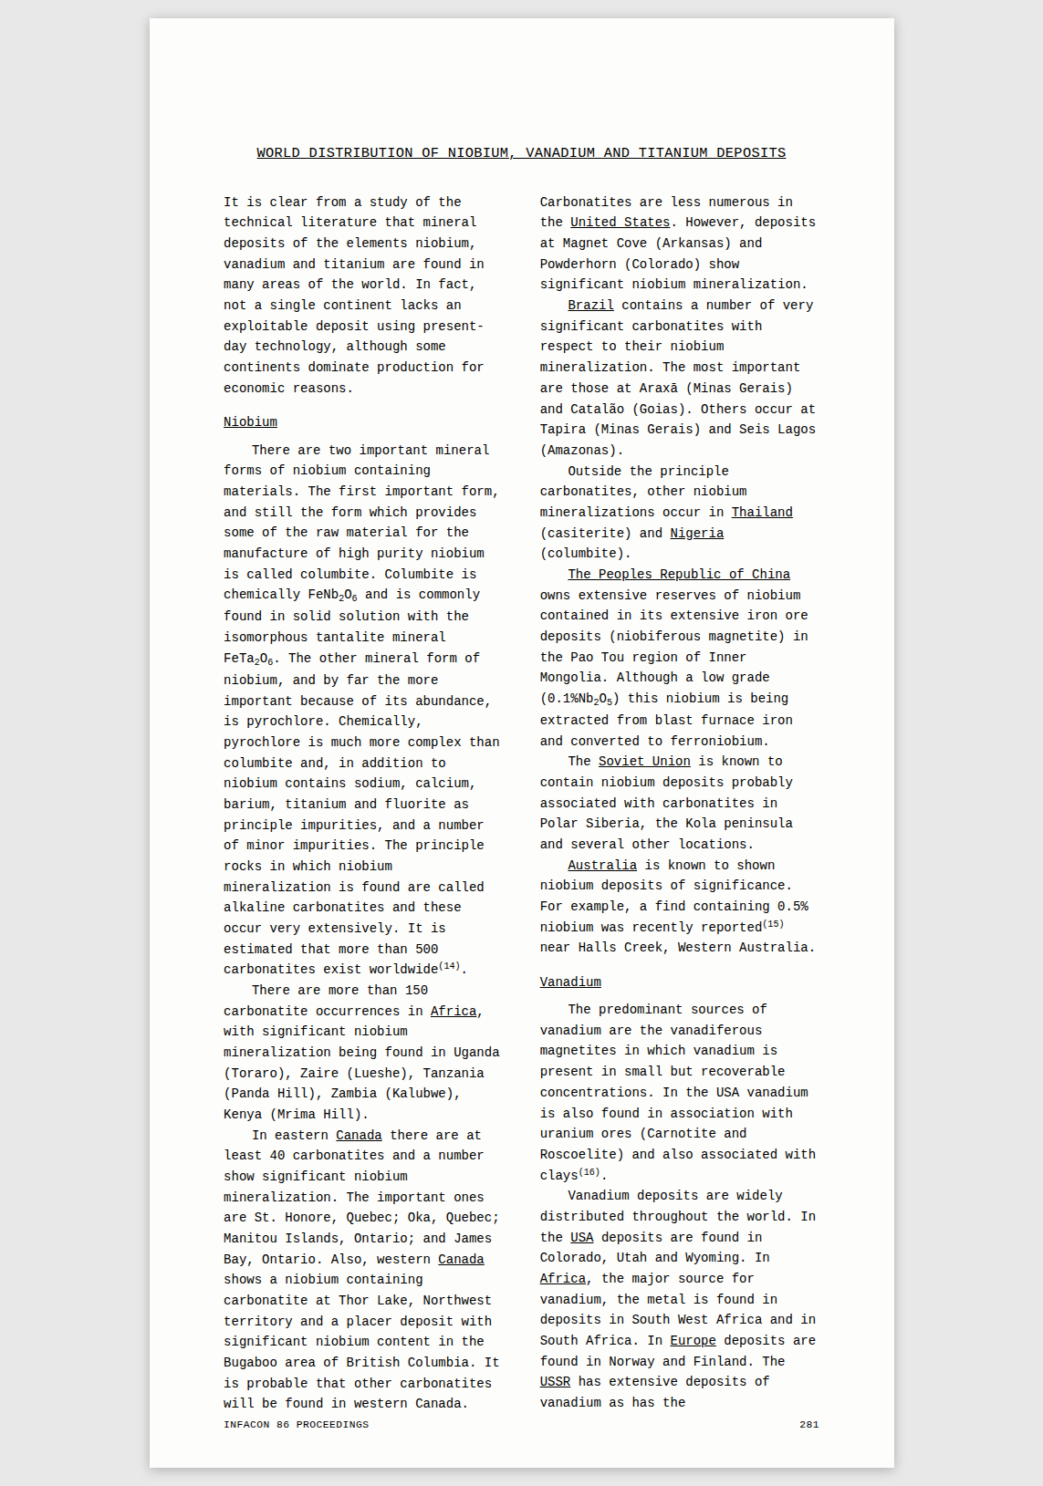WORLD DISTRIBUTION OF NIOBIUM, VANADIUM AND TITANIUM DEPOSITS
It is clear from a study of the technical literature that mineral deposits of the elements niobium, vanadium and titanium are found in many areas of the world. In fact, not a single continent lacks an exploitable deposit using present-day technology, although some continents dominate production for economic reasons.
Niobium
There are two important mineral forms of niobium containing materials. The first important form, and still the form which provides some of the raw material for the manufacture of high purity niobium is called columbite. Columbite is chemically FeNb2O6 and is commonly found in solid solution with the isomorphous tantalite mineral FeTa2O6. The other mineral form of niobium, and by far the more important because of its abundance, is pyrochlore. Chemically, pyrochlore is much more complex than columbite and, in addition to niobium contains sodium, calcium, barium, titanium and fluorite as principle impurities, and a number of minor impurities. The principle rocks in which niobium mineralization is found are called alkaline carbonatites and these occur very extensively. It is estimated that more than 500 carbonatites exist worldwide(14).
There are more than 150 carbonatite occurrences in Africa, with significant niobium mineralization being found in Uganda (Toraro), Zaire (Lueshe), Tanzania (Panda Hill), Zambia (Kalubwe), Kenya (Mrima Hill).
In eastern Canada there are at least 40 carbonatites and a number show significant niobium mineralization. The important ones are St. Honore, Quebec; Oka, Quebec; Manitou Islands, Ontario; and James Bay, Ontario. Also, western Canada shows a niobium containing carbonatite at Thor Lake, Northwest territory and a placer deposit with significant niobium content in the Bugaboo area of British Columbia. It is probable that other carbonatites will be found in western Canada.
Carbonatites are less numerous in the United States. However, deposits at Magnet Cove (Arkansas) and Powderhorn (Colorado) show significant niobium mineralization.
Brazil contains a number of very significant carbonatites with respect to their niobium mineralization. The most important are those at Araxā (Minas Gerais) and Catalão (Goias). Others occur at Tapira (Minas Gerais) and Seis Lagos (Amazonas).
Outside the principle carbonatites, other niobium mineralizations occur in Thailand (casiterite) and Nigeria (columbite).
The Peoples Republic of China owns extensive reserves of niobium contained in its extensive iron ore deposits (niobiferous magnetite) in the Pao Tou region of Inner Mongolia. Although a low grade (0.1%Nb2O5) this niobium is being extracted from blast furnace iron and converted to ferroniobium.
The Soviet Union is known to contain niobium deposits probably associated with carbonatites in Polar Siberia, the Kola peninsula and several other locations.
Australia is known to shown niobium deposits of significance. For example, a find containing 0.5% niobium was recently reported(15) near Halls Creek, Western Australia.
Vanadium
The predominant sources of vanadium are the vanadiferous magnetites in which vanadium is present in small but recoverable concentrations. In the USA vanadium is also found in association with uranium ores (Carnotite and Roscoelite) and also associated with clays(16).
Vanadium deposits are widely distributed throughout the world. In the USA deposits are found in Colorado, Utah and Wyoming. In Africa, the major source for vanadium, the metal is found in deposits in South West Africa and in South Africa. In Europe deposits are found in Norway and Finland. The USSR has extensive deposits of vanadium as has the
INFACON 86 PROCEEDINGS 281